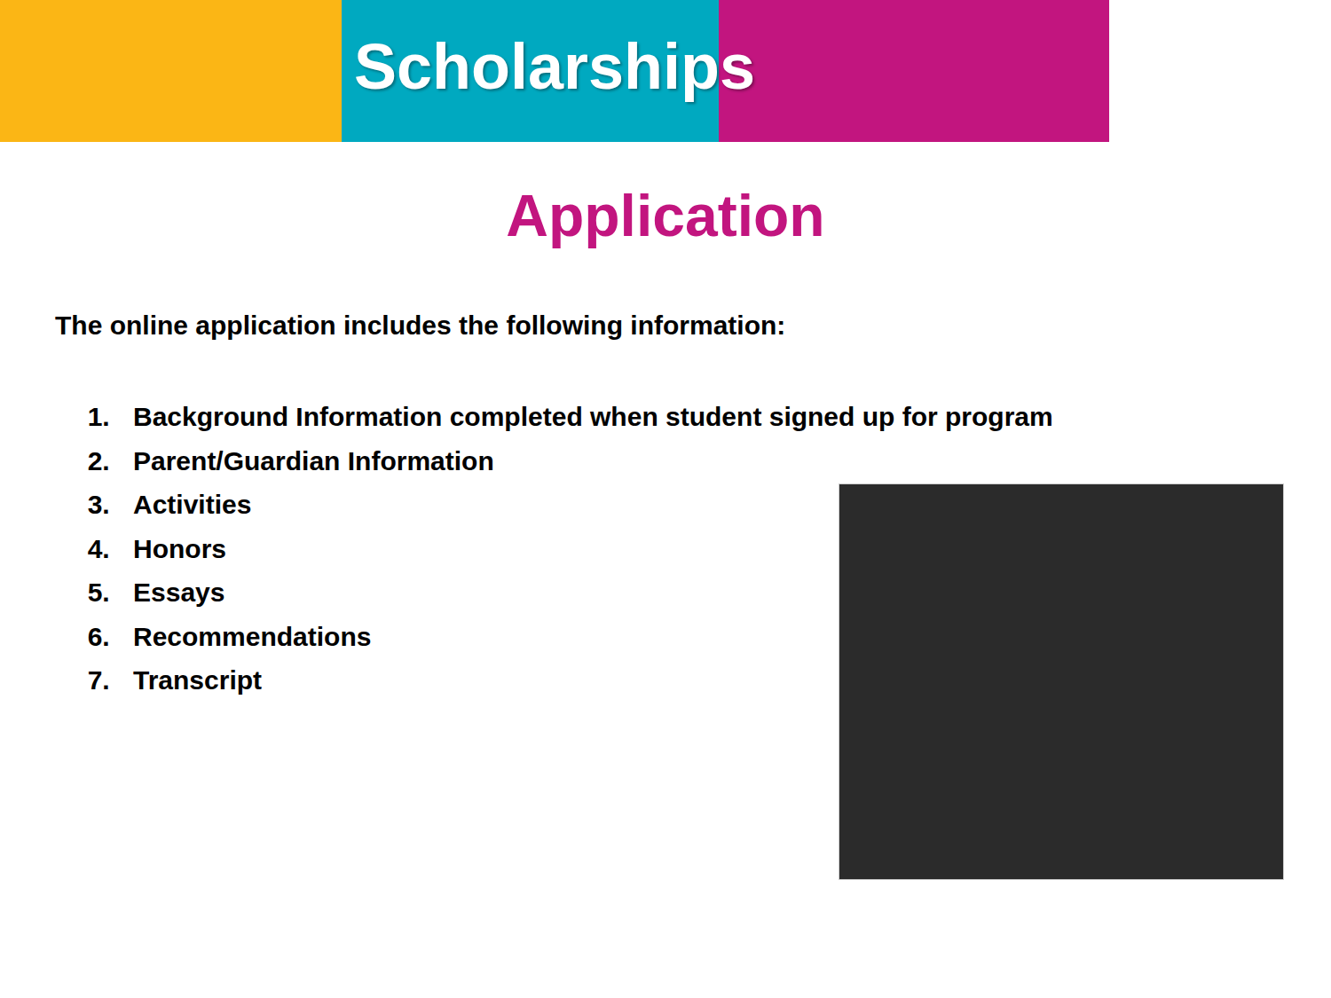Scholarships
Application
The online application includes the following information:
Background Information completed when student signed up for program
Parent/Guardian Information
Activities
Honors
Essays
Recommendations
Transcript